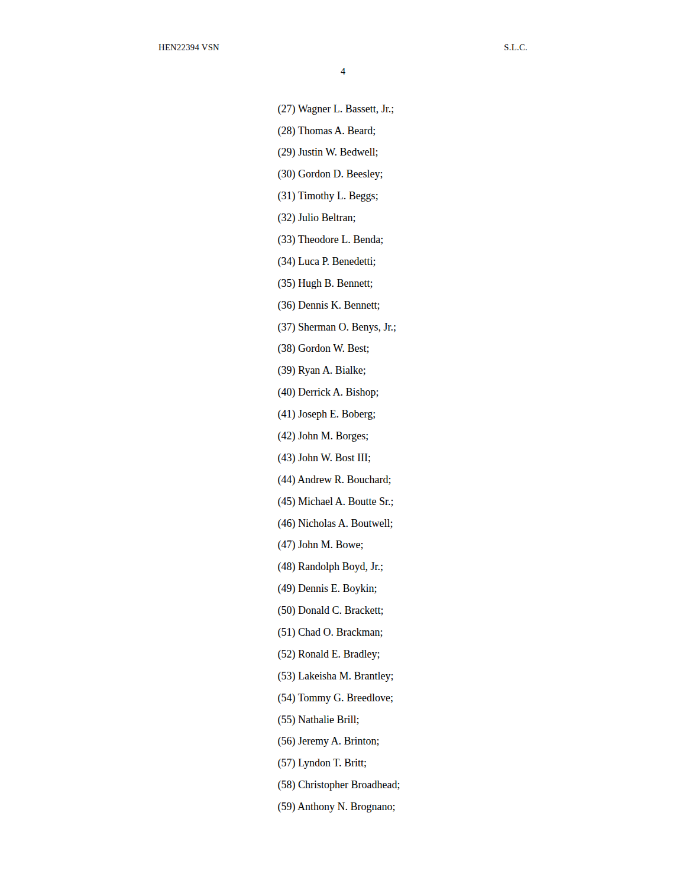HEN22394 VSN S.L.C.
4
(27) Wagner L. Bassett, Jr.;
(28) Thomas A. Beard;
(29) Justin W. Bedwell;
(30) Gordon D. Beesley;
(31) Timothy L. Beggs;
(32) Julio Beltran;
(33) Theodore L. Benda;
(34) Luca P. Benedetti;
(35) Hugh B. Bennett;
(36) Dennis K. Bennett;
(37) Sherman O. Benys, Jr.;
(38) Gordon W. Best;
(39) Ryan A. Bialke;
(40) Derrick A. Bishop;
(41) Joseph E. Boberg;
(42) John M. Borges;
(43) John W. Bost III;
(44) Andrew R. Bouchard;
(45) Michael A. Boutte Sr.;
(46) Nicholas A. Boutwell;
(47) John M. Bowe;
(48) Randolph Boyd, Jr.;
(49) Dennis E. Boykin;
(50) Donald C. Brackett;
(51) Chad O. Brackman;
(52) Ronald E. Bradley;
(53) Lakeisha M. Brantley;
(54) Tommy G. Breedlove;
(55) Nathalie Brill;
(56) Jeremy A. Brinton;
(57) Lyndon T. Britt;
(58) Christopher Broadhead;
(59) Anthony N. Brognano;